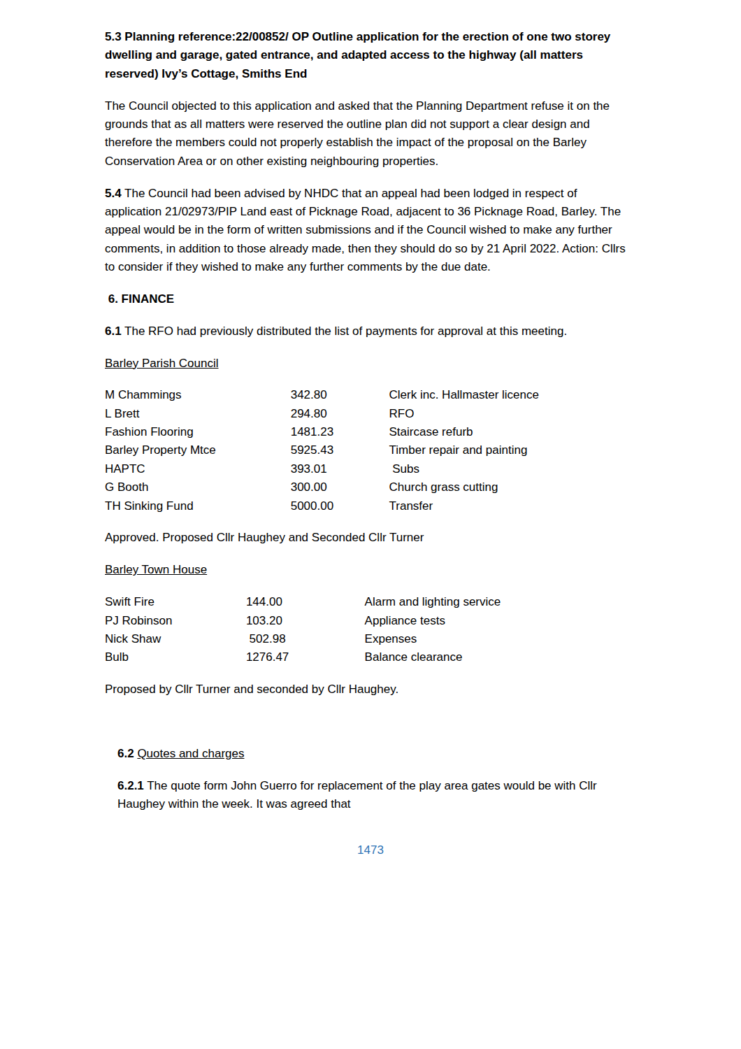5.3 Planning reference:22/00852/ OP Outline application for the erection of one two storey dwelling and garage, gated entrance, and adapted access to the highway (all matters reserved) Ivy’s Cottage, Smiths End
The Council objected to this application and asked that the Planning Department refuse it on the grounds that as all matters were reserved the outline plan did not support a clear design and therefore the members could not properly establish the impact of the proposal on the Barley Conservation Area or on other existing neighbouring properties.
5.4 The Council had been advised by NHDC that an appeal had been lodged in respect of application 21/02973/PIP Land east of Picknage Road, adjacent to 36 Picknage Road, Barley. The appeal would be in the form of written submissions and if the Council wished to make any further comments, in addition to those already made, then they should do so by 21 April 2022. Action: Cllrs to consider if they wished to make any further comments by the due date.
6. FINANCE
6.1 The RFO had previously distributed the list of payments for approval at this meeting.
Barley Parish Council
| M Chammings | 342.80 | Clerk inc. Hallmaster licence |
| L Brett | 294.80 | RFO |
| Fashion Flooring | 1481.23 | Staircase refurb |
| Barley Property Mtce | 5925.43 | Timber repair and painting |
| HAPTC | 393.01 | Subs |
| G Booth | 300.00 | Church grass cutting |
| TH Sinking Fund | 5000.00 | Transfer |
Approved. Proposed Cllr Haughey and Seconded Cllr Turner
Barley Town House
| Swift Fire | 144.00 | Alarm and lighting service |
| PJ Robinson | 103.20 | Appliance tests |
| Nick Shaw | 502.98 | Expenses |
| Bulb | 1276.47 | Balance clearance |
Proposed by Cllr Turner and seconded by Cllr Haughey.
6.2 Quotes and charges
6.2.1 The quote form John Guerro for replacement of the play area gates would be with Cllr Haughey within the week. It was agreed that
1473